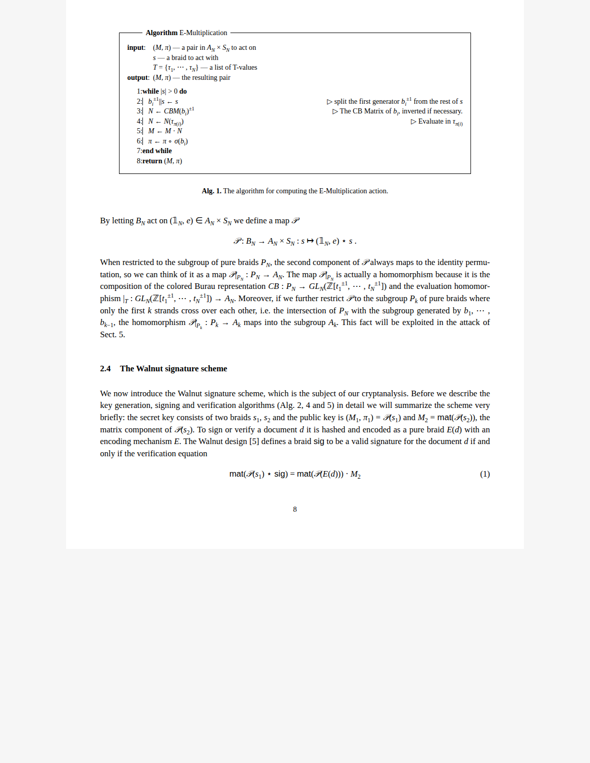Algorithm E-Multiplication
| input : | ( M , π ) — a pair in A N × S N to act on |
| | s — a braid to act with |
| | T = { τ 1 , ⋯ , τ N } — a list of T-values |
| output : | ( M , π ) — the resulting pair |
| 1: | while / s / > 0 do | |
| 2: | b i ±1 // s ← s | ▷ split the first generator b i ±1 from the rest of s |
| 3: | N ← CBM ( b i ) ±1 | ▷ The CB Matrix of b i , inverted if necessary. |
| 4: | N ← N ( τ π ( i ) ) | ▷ Evaluate in τ π ( i ) |
| 5: | M ← M · N | |
| 6: | π ← π ∘ σ ( b i ) | |
| 7: | end while | |
| 8: | return ( M , π ) | |
Alg. 1. The algorithm for computing the E-Multiplication action.
By letting BN act on (𝟙N, e) ∈ AN × SN we define a map 𝒫
𝒫 : BN → AN × SN : s ↦ (𝟙N, e) ⋆ s .
When restricted to the subgroup of pure braids PN, the second component of 𝒫 always maps to the identity permutation, so we can think of it as a map 𝒫|PN : PN → AN. The map 𝒫|PN is actually a homomorphism because it is the composition of the colored Burau representation CB : PN → GLN(ℤ[t1±1, ⋯ , tN±1]) and the evaluation homomorphism |T : GLN(ℤ[t1±1, ⋯ , tN±1]) → AN. Moreover, if we further restrict 𝒫 to the subgroup Pk of pure braids where only the first k strands cross over each other, i.e. the intersection of PN with the subgroup generated by b1, ⋯ , bk−1, the homomorphism 𝒫|Pk : Pk → Ak maps into the subgroup Ak. This fact will be exploited in the attack of Sect. 5.
2.4 The Walnut signature scheme
We now introduce the Walnut signature scheme, which is the subject of our cryptanalysis. Before we describe the key generation, signing and verification algorithms (Alg. 2, 4 and 5) in detail we will summarize the scheme very briefly: the secret key consists of two braids s1, s2 and the public key is (M1, π1) = 𝒫(s1) and M2 = mat(𝒫(s2)), the matrix component of 𝒫(s2). To sign or verify a document d it is hashed and encoded as a pure braid E(d) with an encoding mechanism E. The Walnut design [5] defines a braid sig to be a valid signature for the document d if and only if the verification equation
mat(𝒫(s1) ⋆ sig) = mat(𝒫(E(d))) · M2 (1)
8